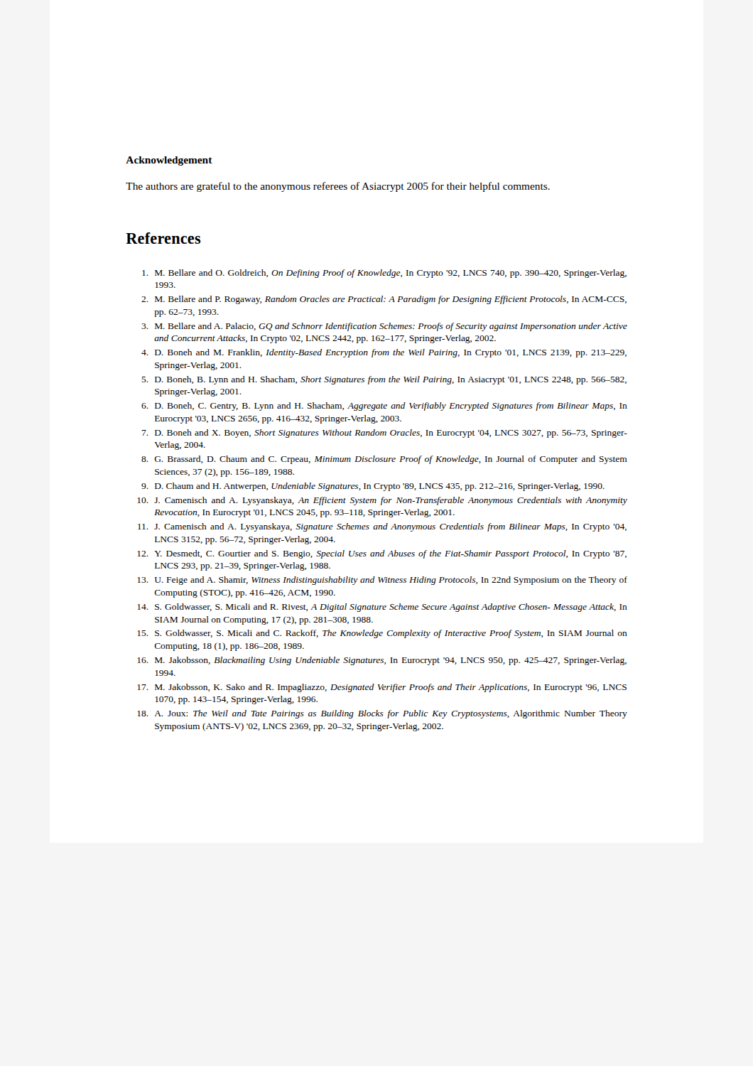Acknowledgement
The authors are grateful to the anonymous referees of Asiacrypt 2005 for their helpful comments.
References
M. Bellare and O. Goldreich, On Defining Proof of Knowledge, In Crypto '92, LNCS 740, pp. 390–420, Springer-Verlag, 1993.
M. Bellare and P. Rogaway, Random Oracles are Practical: A Paradigm for Designing Efficient Protocols, In ACM-CCS, pp. 62–73, 1993.
M. Bellare and A. Palacio, GQ and Schnorr Identification Schemes: Proofs of Security against Impersonation under Active and Concurrent Attacks, In Crypto '02, LNCS 2442, pp. 162–177, Springer-Verlag, 2002.
D. Boneh and M. Franklin, Identity-Based Encryption from the Weil Pairing, In Crypto '01, LNCS 2139, pp. 213–229, Springer-Verlag, 2001.
D. Boneh, B. Lynn and H. Shacham, Short Signatures from the Weil Pairing, In Asiacrypt '01, LNCS 2248, pp. 566–582, Springer-Verlag, 2001.
D. Boneh, C. Gentry, B. Lynn and H. Shacham, Aggregate and Verifiably Encrypted Signatures from Bilinear Maps, In Eurocrypt '03, LNCS 2656, pp. 416–432, Springer-Verlag, 2003.
D. Boneh and X. Boyen, Short Signatures Without Random Oracles, In Eurocrypt '04, LNCS 3027, pp. 56–73, Springer-Verlag, 2004.
G. Brassard, D. Chaum and C. Crpeau, Minimum Disclosure Proof of Knowledge, In Journal of Computer and System Sciences, 37 (2), pp. 156–189, 1988.
D. Chaum and H. Antwerpen, Undeniable Signatures, In Crypto '89, LNCS 435, pp. 212–216, Springer-Verlag, 1990.
J. Camenisch and A. Lysyanskaya, An Efficient System for Non-Transferable Anonymous Credentials with Anonymity Revocation, In Eurocrypt '01, LNCS 2045, pp. 93–118, Springer-Verlag, 2001.
J. Camenisch and A. Lysyanskaya, Signature Schemes and Anonymous Credentials from Bilinear Maps, In Crypto '04, LNCS 3152, pp. 56–72, Springer-Verlag, 2004.
Y. Desmedt, C. Gourtier and S. Bengio, Special Uses and Abuses of the Fiat-Shamir Passport Protocol, In Crypto '87, LNCS 293, pp. 21–39, Springer-Verlag, 1988.
U. Feige and A. Shamir, Witness Indistinguishability and Witness Hiding Protocols, In 22nd Symposium on the Theory of Computing (STOC), pp. 416–426, ACM, 1990.
S. Goldwasser, S. Micali and R. Rivest, A Digital Signature Scheme Secure Against Adaptive Chosen- Message Attack, In SIAM Journal on Computing, 17 (2), pp. 281–308, 1988.
S. Goldwasser, S. Micali and C. Rackoff, The Knowledge Complexity of Interactive Proof System, In SIAM Journal on Computing, 18 (1), pp. 186–208, 1989.
M. Jakobsson, Blackmailing Using Undeniable Signatures, In Eurocrypt '94, LNCS 950, pp. 425–427, Springer-Verlag, 1994.
M. Jakobsson, K. Sako and R. Impagliazzo, Designated Verifier Proofs and Their Applications, In Eurocrypt '96, LNCS 1070, pp. 143–154, Springer-Verlag, 1996.
A. Joux: The Weil and Tate Pairings as Building Blocks for Public Key Cryptosystems, Algorithmic Number Theory Symposium (ANTS-V) '02, LNCS 2369, pp. 20–32, Springer-Verlag, 2002.